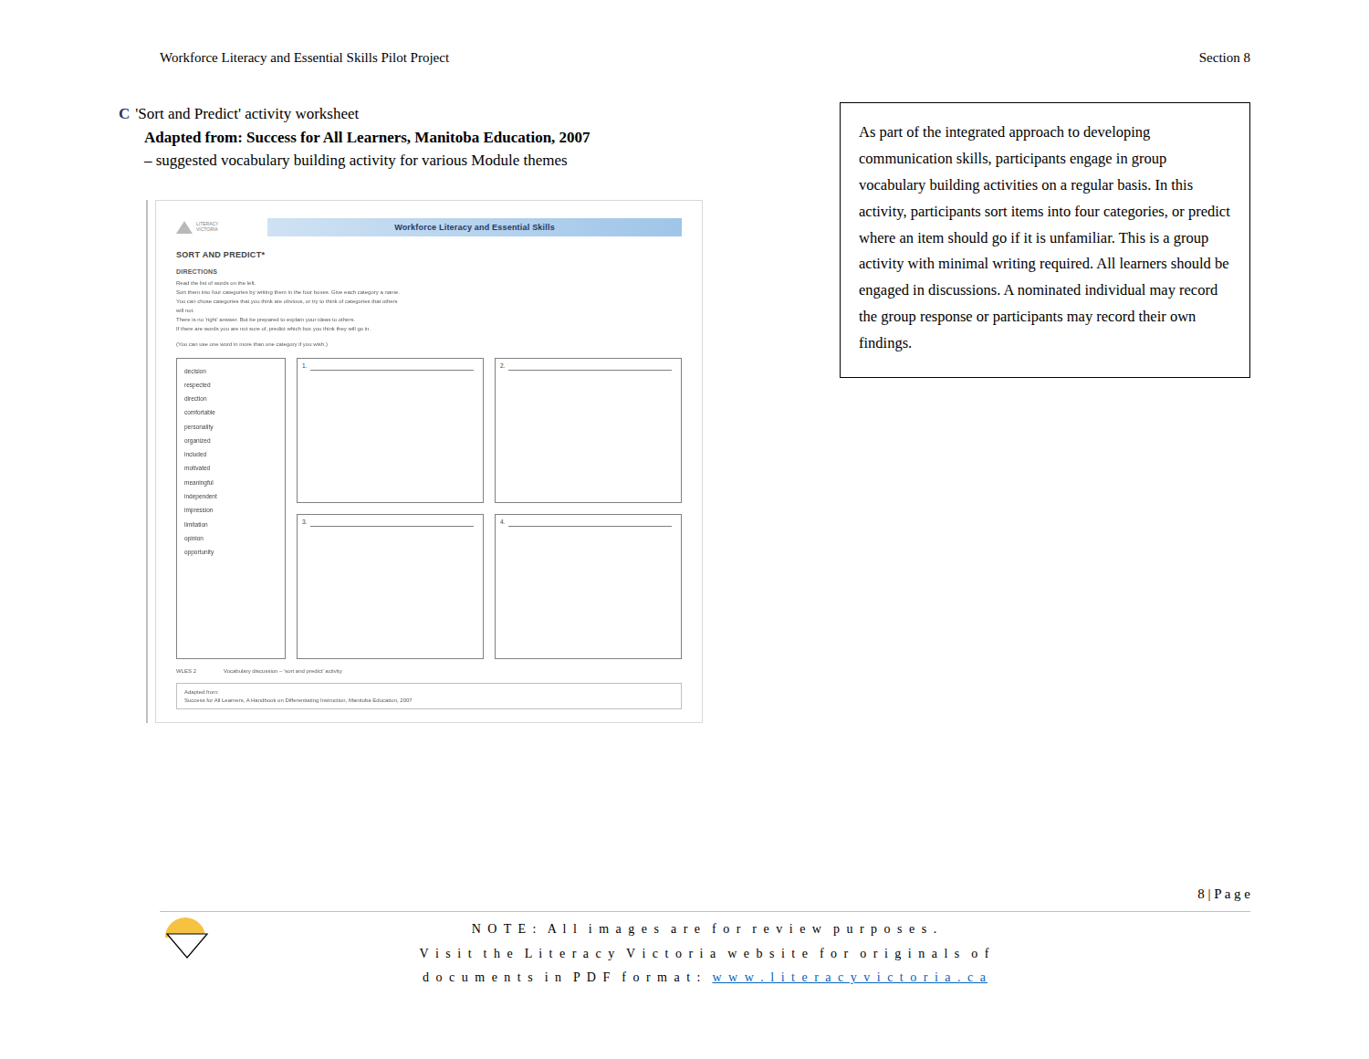Workforce Literacy and Essential Skills Pilot Project
Section 8
C'Sort and Predict' activity worksheet
Adapted from: Success for All Learners, Manitoba Education, 2007
– suggested vocabulary building activity for various Module themes
LITERACY
VICTORIA
Workforce Literacy and Essential Skills
SORT AND PREDICT*
DIRECTIONS
Read the list of words on the left.
Sort them into four categories by writing them in the four boxes. Give each category a name.
You can chose categories that you think are obvious, or try to think of categories that others
will not.
There is no 'right' answer. But be prepared to explain your ideas to others.
If there are words you are not sure of, predict which box you think they will go in.
(You can use one word in more than one category if you wish.)
decision
respected
direction
comfortable
personality
organized
included
motivated
meaningful
independent
impression
limitation
opinion
opportunity
1.
2.
3.
4.
WLES 2
Vocabulary discussion – 'sort and predict' activity
Adapted from: Success for All Learners, A Handbook on Differentiating Instruction, Manitoba Education, 2007
As part of the integrated approach to developing communication skills, participants engage in group vocabulary building activities on a regular basis. In this activity, participants sort items into four categories, or predict where an item should go if it is unfamiliar. This is a group activity with minimal writing required. All learners should be engaged in discussions. A nominated individual may record the group response or participants may record their own findings.
8 | P a g e
N O T E : A l l i m a g e s a r e f o r r e v i e w p u r p o s e s .
V i s i t t h e L i t e r a c y V i c t o r i a w e b s i t e f o r o r i g i n a l s o f
d o c u m e n t s i n P D F f o r m a t : w w w . l i t e r a c y v i c t o r i a . c a